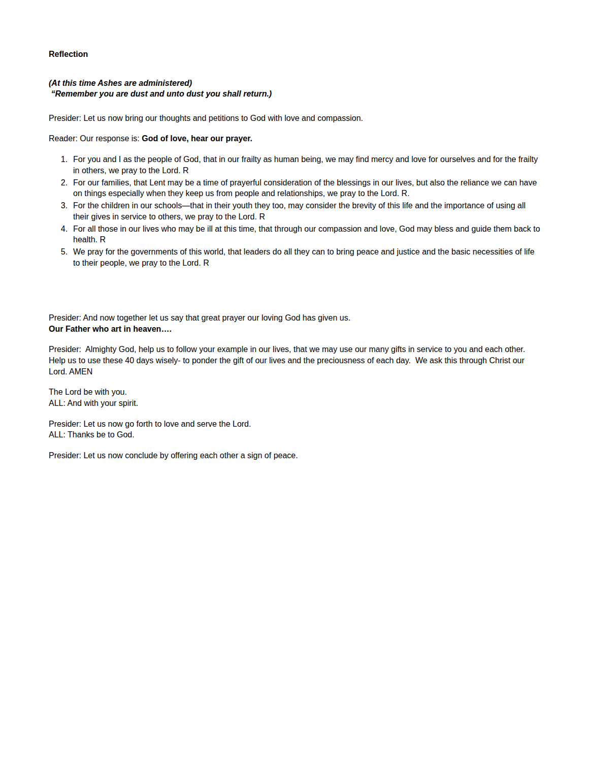Reflection
(At this time Ashes are administered)
“Remember you are dust and unto dust you shall return.)
Presider: Let us now bring our thoughts and petitions to God with love and compassion.
Reader: Our response is: God of love, hear our prayer.
For you and I as the people of God, that in our frailty as human being, we may find mercy and love for ourselves and for the frailty in others, we pray to the Lord. R
For our families, that Lent may be a time of prayerful consideration of the blessings in our lives, but also the reliance we can have on things especially when they keep us from people and relationships, we pray to the Lord. R.
For the children in our schools—that in their youth they too, may consider the brevity of this life and the importance of using all their gives in service to others, we pray to the Lord. R
For all those in our lives who may be ill at this time, that through our compassion and love, God may bless and guide them back to health. R
We pray for the governments of this world, that leaders do all they can to bring peace and justice and the basic necessities of life to their people, we pray to the Lord. R
Presider: And now together let us say that great prayer our loving God has given us.
Our Father who art in heaven….
Presider: Almighty God, help us to follow your example in our lives, that we may use our many gifts in service to you and each other. Help us to use these 40 days wisely- to ponder the gift of our lives and the preciousness of each day. We ask this through Christ our Lord. AMEN
The Lord be with you.
ALL: And with your spirit.
Presider: Let us now go forth to love and serve the Lord.
ALL: Thanks be to God.
Presider: Let us now conclude by offering each other a sign of peace.